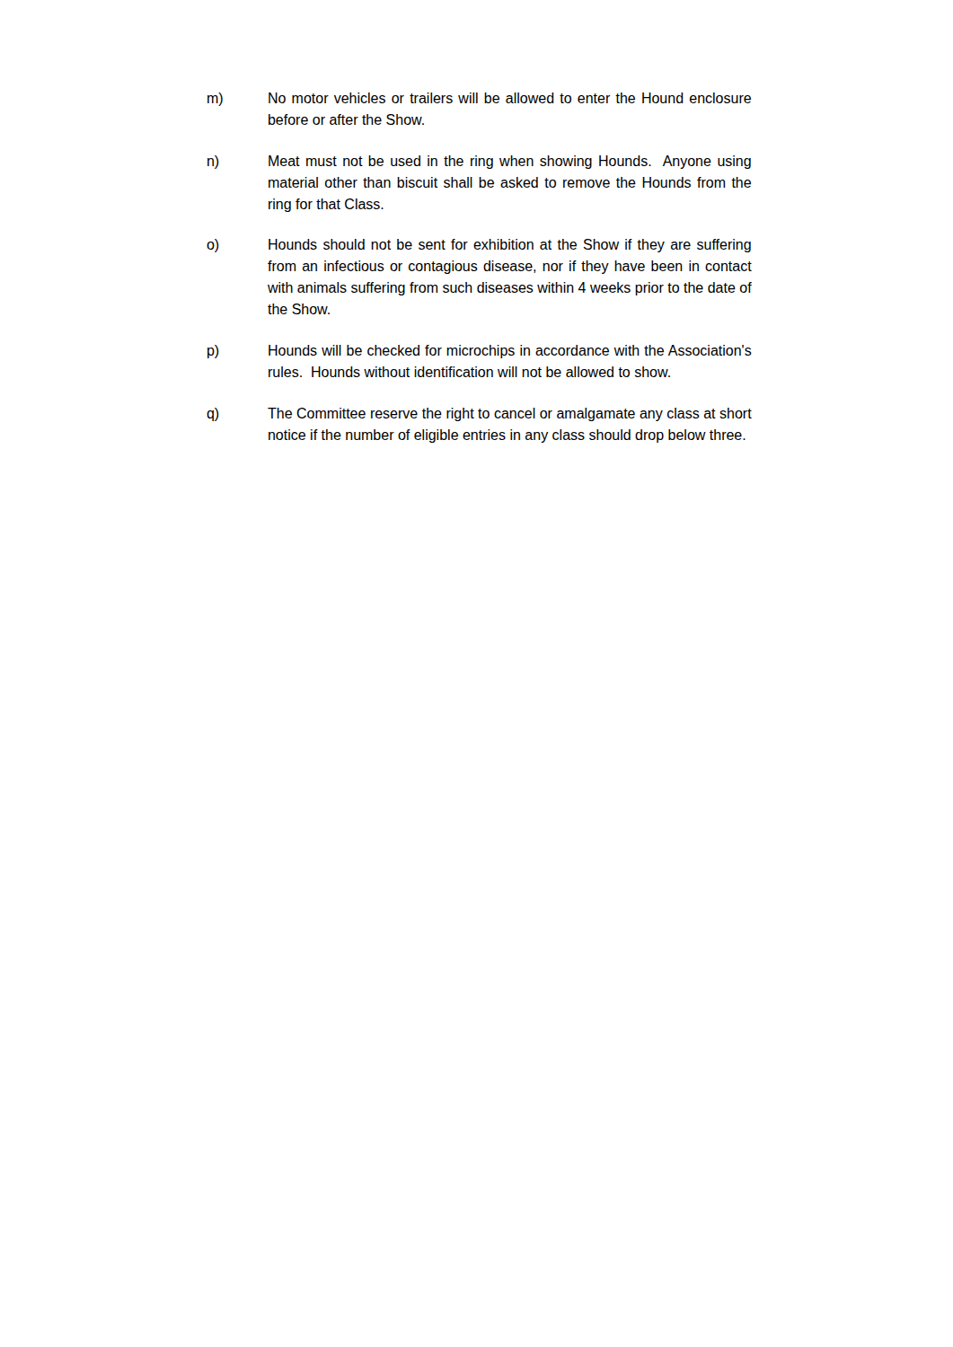m) No motor vehicles or trailers will be allowed to enter the Hound enclosure before or after the Show.
n) Meat must not be used in the ring when showing Hounds. Anyone using material other than biscuit shall be asked to remove the Hounds from the ring for that Class.
o) Hounds should not be sent for exhibition at the Show if they are suffering from an infectious or contagious disease, nor if they have been in contact with animals suffering from such diseases within 4 weeks prior to the date of the Show.
p) Hounds will be checked for microchips in accordance with the Association's rules. Hounds without identification will not be allowed to show.
q) The Committee reserve the right to cancel or amalgamate any class at short notice if the number of eligible entries in any class should drop below three.